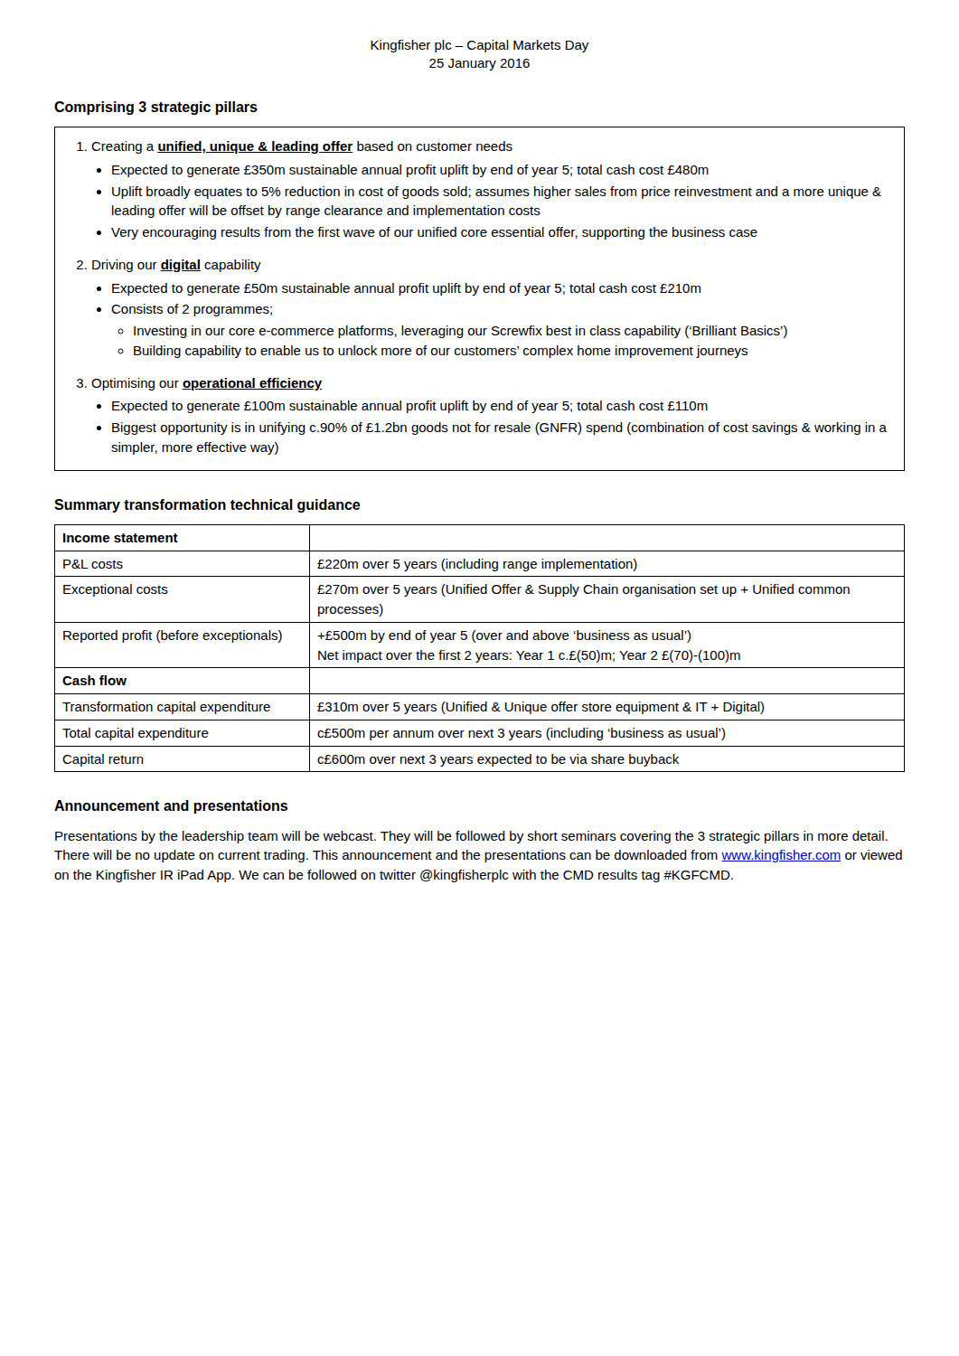Kingfisher plc – Capital Markets Day
25 January 2016
Comprising 3 strategic pillars
Creating a unified, unique & leading offer based on customer needs
Expected to generate £350m sustainable annual profit uplift by end of year 5; total cash cost £480m
Uplift broadly equates to 5% reduction in cost of goods sold; assumes higher sales from price reinvestment and a more unique & leading offer will be offset by range clearance and implementation costs
Very encouraging results from the first wave of our unified core essential offer, supporting the business case
Driving our digital capability
Expected to generate £50m sustainable annual profit uplift by end of year 5; total cash cost £210m
Consists of 2 programmes;
Investing in our core e-commerce platforms, leveraging our Screwfix best in class capability (‘Brilliant Basics’)
Building capability to enable us to unlock more of our customers’ complex home improvement journeys
Optimising our operational efficiency
Expected to generate £100m sustainable annual profit uplift by end of year 5; total cash cost £110m
Biggest opportunity is in unifying c.90% of £1.2bn goods not for resale (GNFR) spend (combination of cost savings & working in a simpler, more effective way)
Summary transformation technical guidance
| Income statement | |
| P&L costs | £220m over 5 years (including range implementation) |
| Exceptional costs | £270m over 5 years (Unified Offer & Supply Chain organisation set up + Unified common processes) |
| Reported profit (before exceptionals) | +£500m by end of year 5 (over and above ‘business as usual’) Net impact over the first 2 years: Year 1 c.£(50)m; Year 2 £(70)-(100)m |
| Cash flow | |
| Transformation capital expenditure | £310m over 5 years (Unified & Unique offer store equipment & IT + Digital) |
| Total capital expenditure | c£500m per annum over next 3 years (including ‘business as usual’) |
| Capital return | c£600m over next 3 years expected to be via share buyback |
Announcement and presentations
Presentations by the leadership team will be webcast. They will be followed by short seminars covering the 3 strategic pillars in more detail. There will be no update on current trading. This announcement and the presentations can be downloaded from www.kingfisher.com or viewed on the Kingfisher IR iPad App. We can be followed on twitter @kingfisherplc with the CMD results tag #KGFCMD.